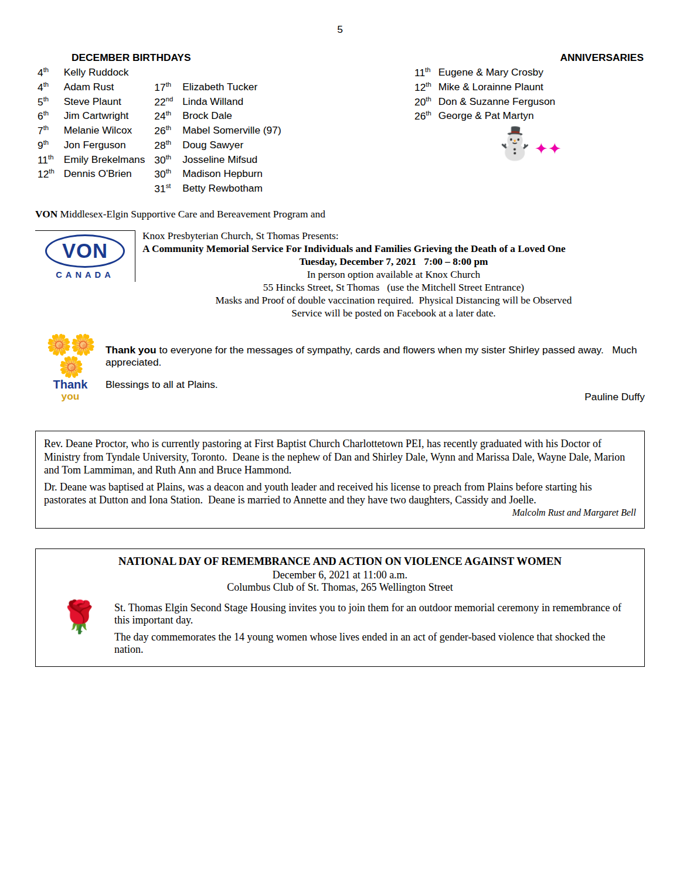5
| DECEMBER BIRTHDAYS / 4 th / Kelly Ruddock / / / / 4 th / Adam Rust / 17 th / Elizabeth Tucker / / 5 th / Steve Plaunt / 22 nd / Linda Willand / / 6 th / Jim Cartwright / 24 th / Brock Dale / / 7 th / Melanie Wilcox / 26 th / Mabel Somerville (97) / / 9 th / Jon Ferguson / 28 th / Doug Sawyer / / 11 th / Emily Brekelmans / 30 th / Josseline Mifsud / / 12 th / Dennis O'Brien / 30 th / Madison Hepburn / / / / 31 st / Betty Rewbotham / | ANNIVERSARIES / 11 th / Eugene & Mary Crosby / / 12 th / Mike & Lorainne Plaunt / / 20 th / Don & Suzanne Ferguson / / 26 th / George & Pat Martyn / ⛄ ✦✦ |
VON Middlesex-Elgin Supportive Care and Bereavement Program and
VON
CANADA
Knox Presbyterian Church, St Thomas Presents:
A Community Memorial Service For Individuals and Families Grieving the Death of a Loved One
Tuesday, December 7, 2021 7:00 – 8:00 pm
In person option available at Knox Church
55 Hincks Street, St Thomas (use the Mitchell Street Entrance)
Masks and Proof of double vaccination required. Physical Distancing will be Observed
Service will be posted on Facebook at a later date.
🌼🌼🌼
Thank
you
Thank you to everyone for the messages of sympathy, cards and flowers when my sister Shirley passed away. Much appreciated.
Blessings to all at Plains.Pauline Duffy
Rev. Deane Proctor, who is currently pastoring at First Baptist Church Charlottetown PEI, has recently graduated with his Doctor of Ministry from Tyndale University, Toronto. Deane is the nephew of Dan and Shirley Dale, Wynn and Marissa Dale, Wayne Dale, Marion and Tom Lammiman, and Ruth Ann and Bruce Hammond.
Dr. Deane was baptised at Plains, was a deacon and youth leader and received his license to preach from Plains before starting his pastorates at Dutton and Iona Station. Deane is married to Annette and they have two daughters, Cassidy and Joelle.Malcolm Rust and Margaret Bell
NATIONAL DAY OF REMEMBRANCE AND ACTION ON VIOLENCE AGAINST WOMEN
December 6, 2021 at 11:00 a.m.
Columbus Club of St. Thomas, 265 Wellington Street
🌹
St. Thomas Elgin Second Stage Housing invites you to join them for an outdoor memorial ceremony in remembrance of this important day.
The day commemorates the 14 young women whose lives ended in an act of gender-based violence that shocked the nation.